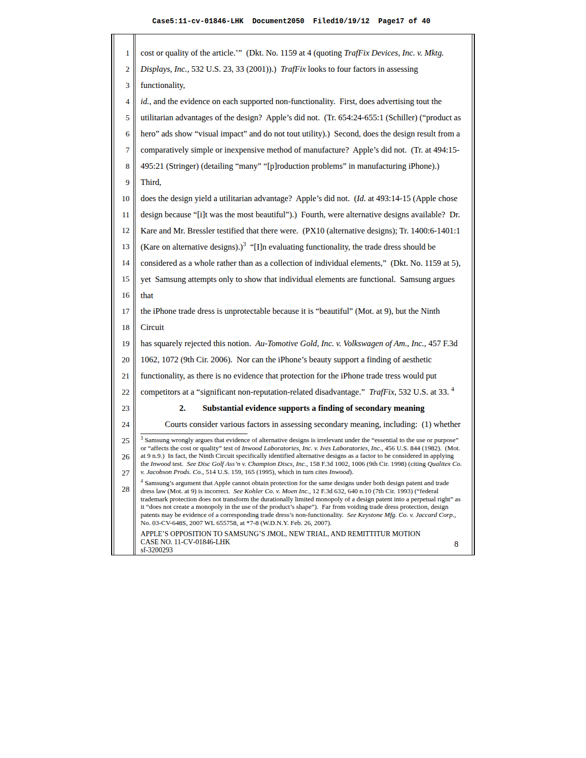Case5:11-cv-01846-LHK Document2050 Filed10/19/12 Page17 of 40
1
2
3
4
5
6
7
8
9
10
11
12
13
14
15
16
17
18
19
20
21
22
23
24
25
26
27
28
cost or quality of the article.’” (Dkt. No. 1159 at 4 (quoting TrafFix Devices, Inc. v. Mktg.
Displays, Inc., 532 U.S. 23, 33 (2001)).) TrafFix looks to four factors in assessing functionality,
id., and the evidence on each supported non-functionality. First, does advertising tout the
utilitarian advantages of the design? Apple’s did not. (Tr. 654:24-655:1 (Schiller) (“product as
hero” ads show “visual impact” and do not tout utility).) Second, does the design result from a
comparatively simple or inexpensive method of manufacture? Apple’s did not. (Tr. at 494:15-
495:21 (Stringer) (detailing “many” “[p]roduction problems” in manufacturing iPhone).) Third,
does the design yield a utilitarian advantage? Apple’s did not. (Id. at 493:14-15 (Apple chose
design because “[i]t was the most beautiful”).) Fourth, were alternative designs available? Dr.
Kare and Mr. Bressler testified that there were. (PX10 (alternative designs); Tr. 1400:6-1401:1
(Kare on alternative designs).)3 “[I]n evaluating functionality, the trade dress should be
considered as a whole rather than as a collection of individual elements,” (Dkt. No. 1159 at 5),
yet Samsung attempts only to show that individual elements are functional. Samsung argues that
the iPhone trade dress is unprotectable because it is “beautiful” (Mot. at 9), but the Ninth Circuit
has squarely rejected this notion. Au-Tomotive Gold, Inc. v. Volkswagen of Am., Inc., 457 F.3d
1062, 1072 (9th Cir. 2006). Nor can the iPhone’s beauty support a finding of aesthetic
functionality, as there is no evidence that protection for the iPhone trade tress would put
competitors at a “significant non-reputation-related disadvantage.” TrafFix, 532 U.S. at 33. 4
2. Substantial evidence supports a finding of secondary meaning
Courts consider various factors in assessing secondary meaning, including: (1) whether
3 Samsung wrongly argues that evidence of alternative designs is irrelevant under the “essential to the use or purpose” or “affects the cost or quality” test of Inwood Laboratories, Inc. v. Ives Laboratories, Inc., 456 U.S. 844 (1982). (Mot. at 9 n.9.) In fact, the Ninth Circuit specifically identified alternative designs as a factor to be considered in applying the Inwood test. See Disc Golf Ass’n v. Champion Discs, Inc., 158 F.3d 1002, 1006 (9th Cir. 1998) (citing Qualitex Co. v. Jacobson Prods. Co., 514 U.S. 159, 165 (1995), which in turn cites Inwood).
4 Samsung’s argument that Apple cannot obtain protection for the same designs under both design patent and trade dress law (Mot. at 9) is incorrect. See Kohler Co. v. Moen Inc., 12 F.3d 632, 640 n.10 (7th Cir. 1993) (“federal trademark protection does not transform the durationally limited monopoly of a design patent into a perpetual right” as it “does not create a monopoly in the use of the product’s shape”). Far from voiding trade dress protection, design patents may be evidence of a corresponding trade dress’s non-functionality. See Keystone Mfg. Co. v. Jaccard Corp., No. 03-CV-648S, 2007 WL 655758, at *7-8 (W.D.N.Y. Feb. 26, 2007).
Apple’s Opposition to Samsung’s JMOL, New Trial, and Remittitur Motion
Case No. 11-cv-01846-LHK
sf-3200293
8